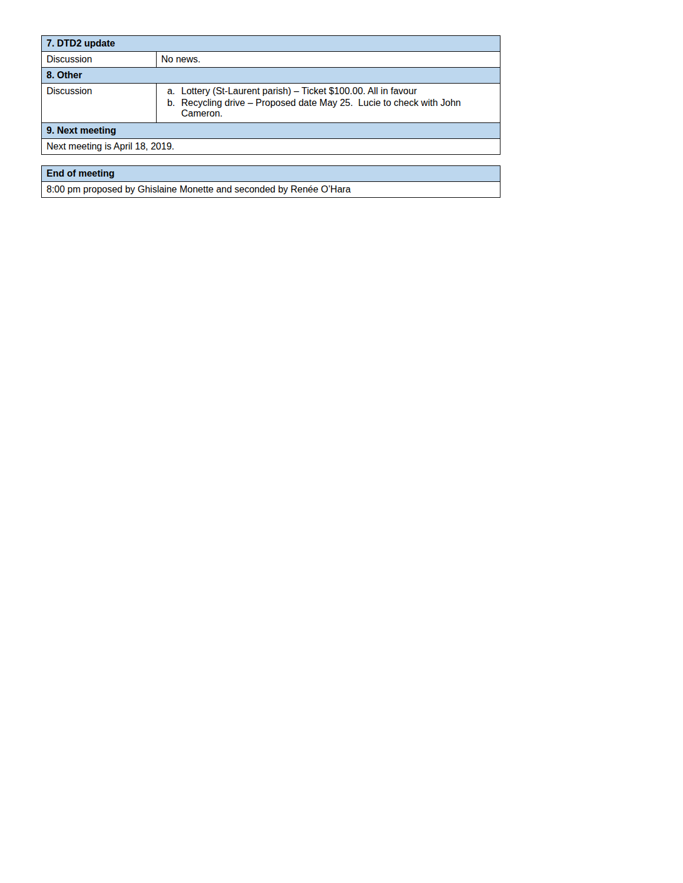| 7. DTD2 update |
| Discussion | No news. |
| 8. Other |
| Discussion | Lottery (St-Laurent parish) – Ticket $100.00. All in favour Recycling drive – Proposed date May 25. Lucie to check with John Cameron. |
| 9. Next meeting |
| Next meeting is April 18, 2019. |
| End of meeting |
| 8:00 pm proposed by Ghislaine Monette and seconded by Renée O’Hara |